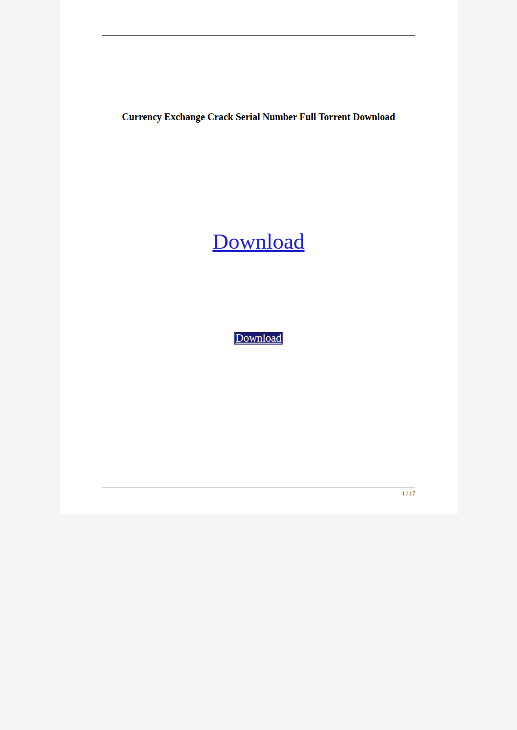Currency Exchange Crack Serial Number Full Torrent Download
Download
Download
1 / 17